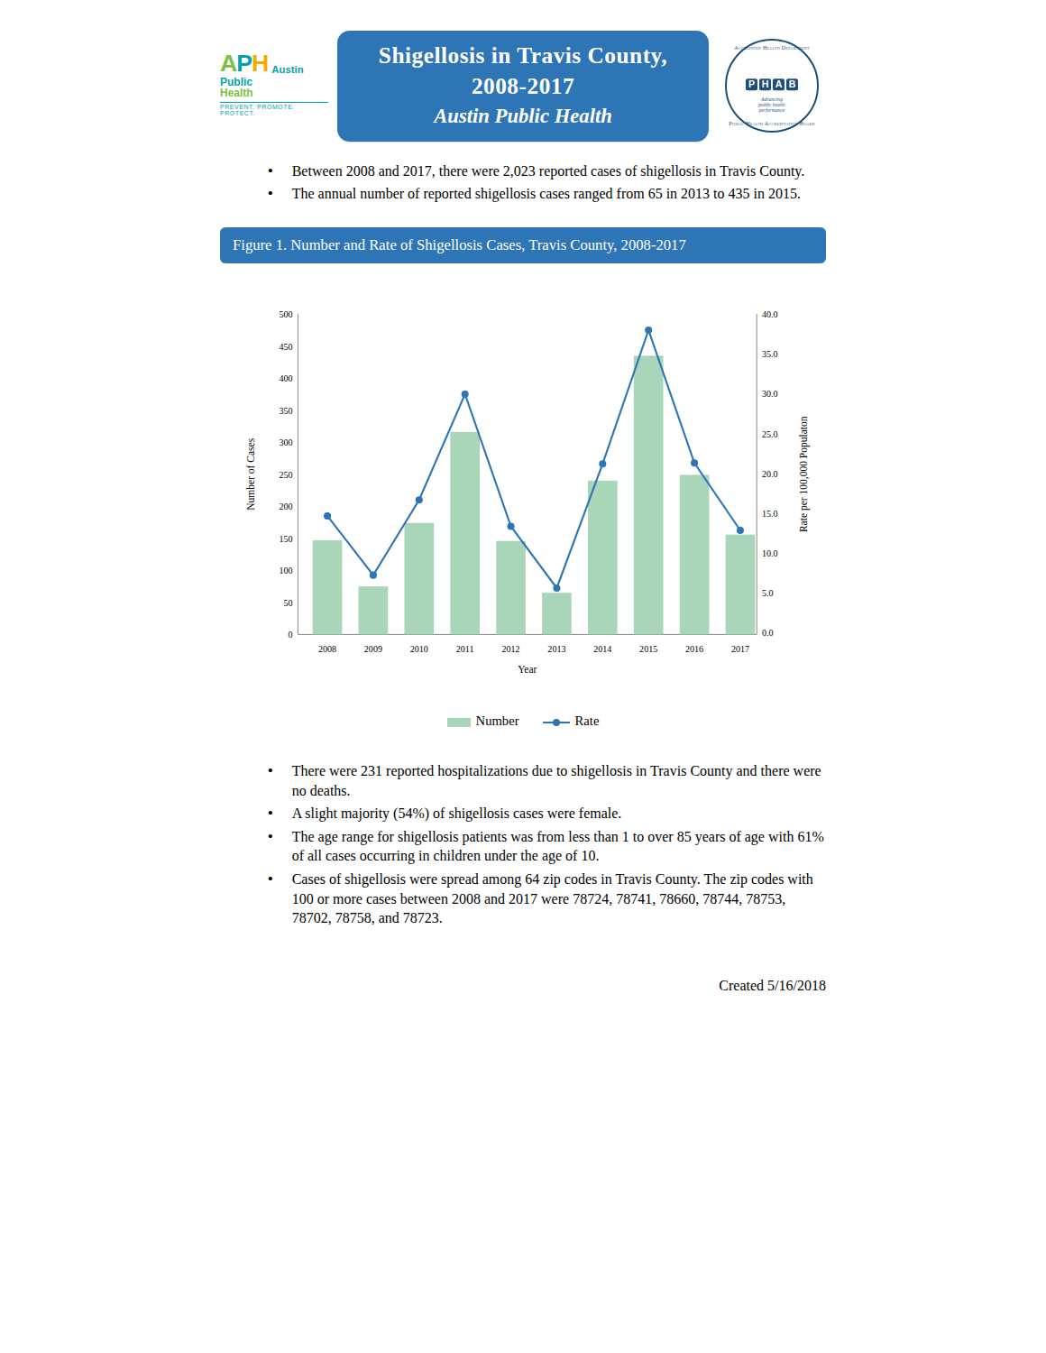APH Austin
Public
Health
PREVENT. PROMOTE. PROTECT.
Shigellosis in Travis County, 2008-2017
Austin Public Health
Accredited Health Department
Public Health Accreditation Board
PHAB
Advancing
public health
performance
Between 2008 and 2017, there were 2,023 reported cases of shigellosis in Travis County.
The annual number of reported shigellosis cases ranged from 65 in 2013 to 435 in 2015.
Figure 1. Number and Rate of Shigellosis Cases, Travis County, 2008-2017
500 450 400 350 300 250 200 150 100 50 0 40.0 35.0 30.0 25.0 20.0 15.0 10.0 5.0 0.0 2008 ~14.8 -> 263.1 ; 2009 ~7.4 -> 331.5 ; 2010 ~16.8 -> 244.6 ; 2011 ~30.0 -> 122.5 ; 2012 ~13.5 -> 275.1 ; 2013 ~5.8 -> 346.4 ; 2014 ~21.3 -> 202.9 ; 2015 ~38.0 -> 48.5 ; 2016 ~21.4 -> 202.0 ; 2017 ~13.0 -> 279.8 2008 2009 2010 2011 2012 2013 2014 2015 2016 2017 Year Number of Cases Rate per 100,000 Populaton
Number Rate
There were 231 reported hospitalizations due to shigellosis in Travis County and there were no deaths.
A slight majority (54%) of shigellosis cases were female.
The age range for shigellosis patients was from less than 1 to over 85 years of age with 61% of all cases occurring in children under the age of 10.
Cases of shigellosis were spread among 64 zip codes in Travis County. The zip codes with 100 or more cases between 2008 and 2017 were 78724, 78741, 78660, 78744, 78753, 78702, 78758, and 78723.
Created 5/16/2018